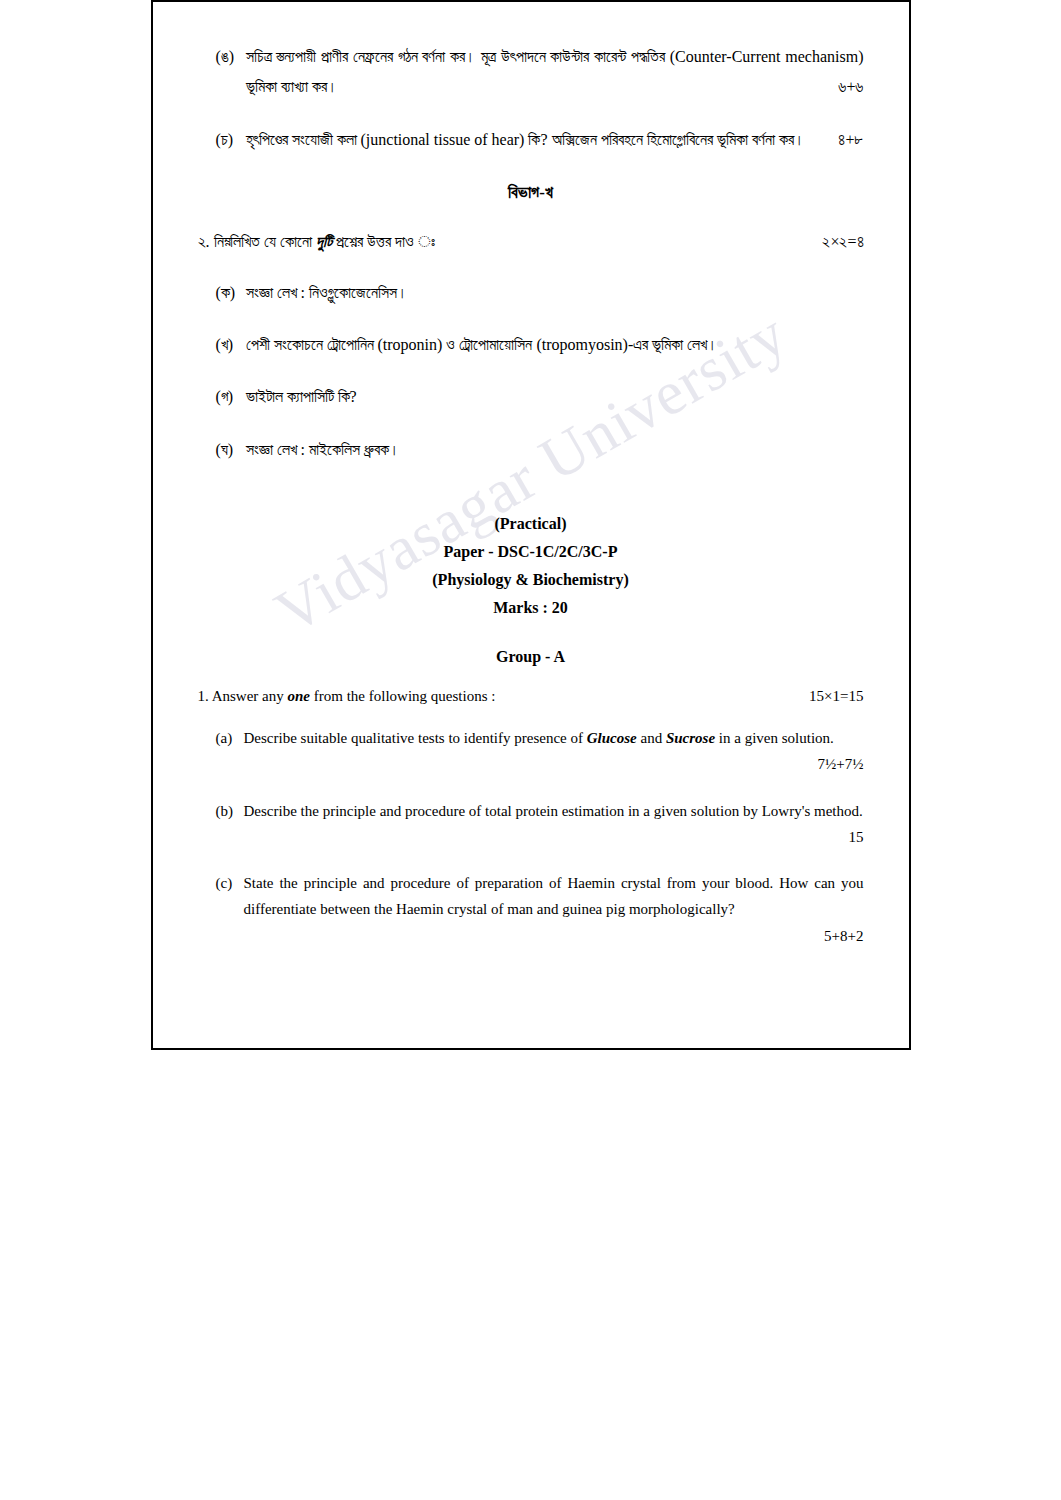Vidyasagar University
(ঙ)
সচিত্র স্তন্যপায়ী প্রাণীর নেফ্রনের গঠন বর্ণনা কর। মূত্র উৎপাদনে কাউন্টার কারেন্ট পদ্ধতির (Counter-Current mechanism) ভূমিকা ব্যাখ্যা কর।৬+৬
(চ)
হৃৎপিণ্ডের সংযোজী কলা (junctional tissue of hear) কি? অক্সিজেন পরিবহনে হিমোগ্লোবিনের ভূমিকা বর্ণনা কর।৪+৮
বিভাগ-খ
২. নিম্নলিখিত যে কোনো দুটি প্রশ্নের উত্তর দাও ঃ২×২=৪
(ক)
সংজ্ঞা লেখ : নিওগ্লুকোজেনেসিস।
(খ)
পেশী সংকোচনে ট্রোপোনিন (troponin) ও ট্রোপোমায়োসিন (tropomyosin)-এর ভূমিকা লেখ।
(গ)
ভাইটাল ক্যাপাসিটি কি?
(ঘ)
সংজ্ঞা লেখ : মাইকেলিস ধ্রুবক।
(Practical)
Paper - DSC-1C/2C/3C-P
(Physiology & Biochemistry)
Marks : 20
Group - A
1. Answer any one from the following questions :15×1=15
(a)
Describe suitable qualitative tests to identify presence of Glucose and Sucrose in a given solution.7½+7½
(b)
Describe the principle and procedure of total protein estimation in a given solution by Lowry's method.15
(c)
State the principle and procedure of preparation of Haemin crystal from your blood. How can you differentiate between the Haemin crystal of man and guinea pig morphologically?
5+8+2